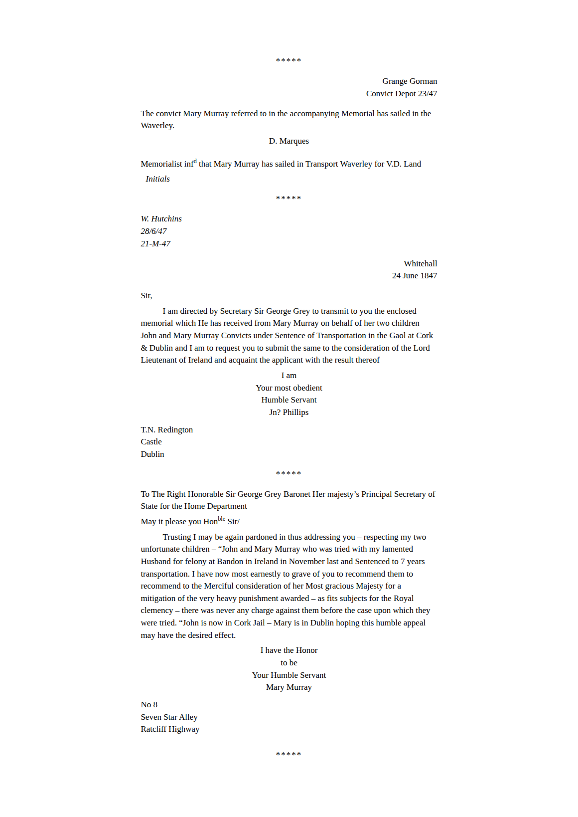*****
Grange Gorman
Convict Depot 23/47
The convict Mary Murray referred to in the accompanying Memorial has sailed in the Waverley.
D. Marques
Memorialist infd that Mary Murray has sailed in Transport Waverley for V.D. Land
Initials
*****
W. Hutchins
28/6/47
21-M-47
Whitehall
24 June 1847
Sir,
I am directed by Secretary Sir George Grey to transmit to you the enclosed memorial which He has received from Mary Murray on behalf of her two children John and Mary Murray Convicts under Sentence of Transportation in the Gaol at Cork & Dublin and I am to request you to submit the same to the consideration of the Lord Lieutenant of Ireland and acquaint the applicant with the result thereof
I am
Your most obedient
Humble Servant
Jn? Phillips
T.N. Redington
Castle
Dublin
*****
To The Right Honorable Sir George Grey Baronet Her majesty’s Principal Secretary of State for the Home Department
May it please you Honble Sir/
Trusting I may be again pardoned in thus addressing you – respecting my two unfortunate children – “John and Mary Murray who was tried with my lamented Husband for felony at Bandon in Ireland in November last and Sentenced to 7 years transportation. I have now most earnestly to grave of you to recommend them to recommend to the Merciful consideration of her Most gracious Majesty for a mitigation of the very heavy punishment awarded – as fits subjects for the Royal clemency – there was never any charge against them before the case upon which they were tried. “John is now in Cork Jail – Mary is in Dublin hoping this humble appeal may have the desired effect.
I have the Honor
to be
Your Humble Servant
Mary Murray
No 8
Seven Star Alley
Ratcliff Highway
*****